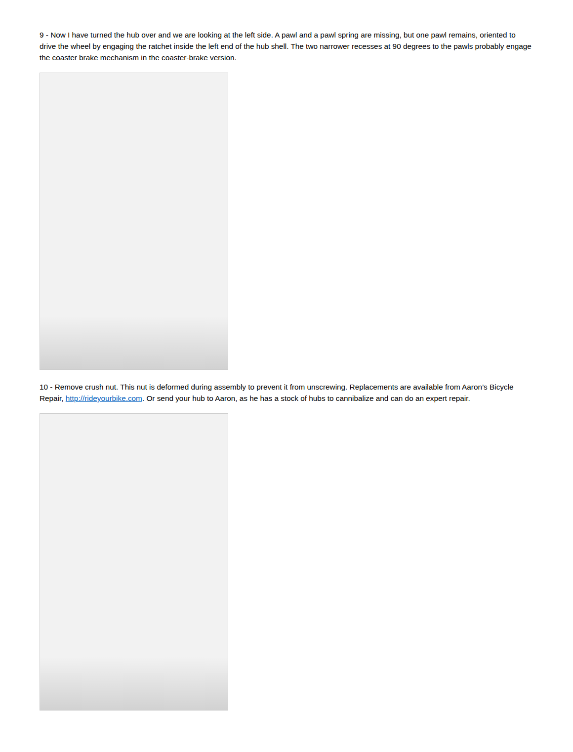9 - Now I have turned the hub over and we are looking at the left side. A pawl and a pawl spring are missing, but one pawl remains, oriented to drive the wheel by engaging the ratchet inside the left end of the hub shell. The two narrower recesses at 90 degrees to the pawls probably engage the coaster brake mechanism in the coaster-brake version.
Left side of hub showing remaining pawl and ratchet recesses.
10 - Remove crush nut. This nut is deformed during assembly to prevent it from unscrewing. Replacements are available from Aaron’s Bicycle Repair, http://rideyourbike.com. Or send your hub to Aaron, as he has a stock of hubs to cannibalize and can do an expert repair.
Crush nut and spring at the top of the axle prior to removal.